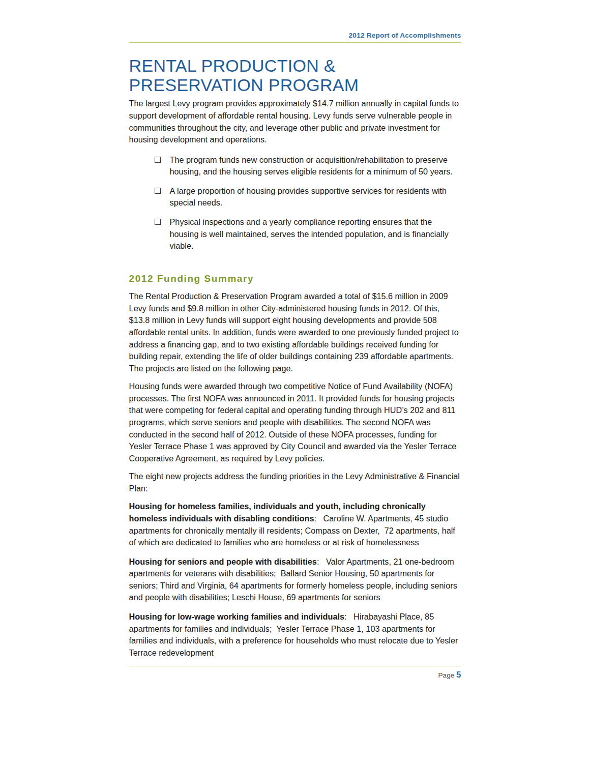2012 Report of Accomplishments
RENTAL PRODUCTION & PRESERVATION PROGRAM
The largest Levy program provides approximately $14.7 million annually in capital funds to support development of affordable rental housing. Levy funds serve vulnerable people in communities throughout the city, and leverage other public and private investment for housing development and operations.
The program funds new construction or acquisition/rehabilitation to preserve housing, and the housing serves eligible residents for a minimum of 50 years.
A large proportion of housing provides supportive services for residents with special needs.
Physical inspections and a yearly compliance reporting ensures that the housing is well maintained, serves the intended population, and is financially viable.
2012 Funding Summary
The Rental Production & Preservation Program awarded a total of $15.6 million in 2009 Levy funds and $9.8 million in other City-administered housing funds in 2012. Of this, $13.8 million in Levy funds will support eight housing developments and provide 508 affordable rental units. In addition, funds were awarded to one previously funded project to address a financing gap, and to two existing affordable buildings received funding for building repair, extending the life of older buildings containing 239 affordable apartments. The projects are listed on the following page.
Housing funds were awarded through two competitive Notice of Fund Availability (NOFA) processes. The first NOFA was announced in 2011. It provided funds for housing projects that were competing for federal capital and operating funding through HUD’s 202 and 811 programs, which serve seniors and people with disabilities. The second NOFA was conducted in the second half of 2012. Outside of these NOFA processes, funding for Yesler Terrace Phase 1 was approved by City Council and awarded via the Yesler Terrace Cooperative Agreement, as required by Levy policies.
The eight new projects address the funding priorities in the Levy Administrative & Financial Plan:
Housing for homeless families, individuals and youth, including chronically homeless individuals with disabling conditions: Caroline W. Apartments, 45 studio apartments for chronically mentally ill residents; Compass on Dexter, 72 apartments, half of which are dedicated to families who are homeless or at risk of homelessness
Housing for seniors and people with disabilities: Valor Apartments, 21 one-bedroom apartments for veterans with disabilities; Ballard Senior Housing, 50 apartments for seniors; Third and Virginia, 64 apartments for formerly homeless people, including seniors and people with disabilities; Leschi House, 69 apartments for seniors
Housing for low-wage working families and individuals: Hirabayashi Place, 85 apartments for families and individuals; Yesler Terrace Phase 1, 103 apartments for families and individuals, with a preference for households who must relocate due to Yesler Terrace redevelopment
Page 5